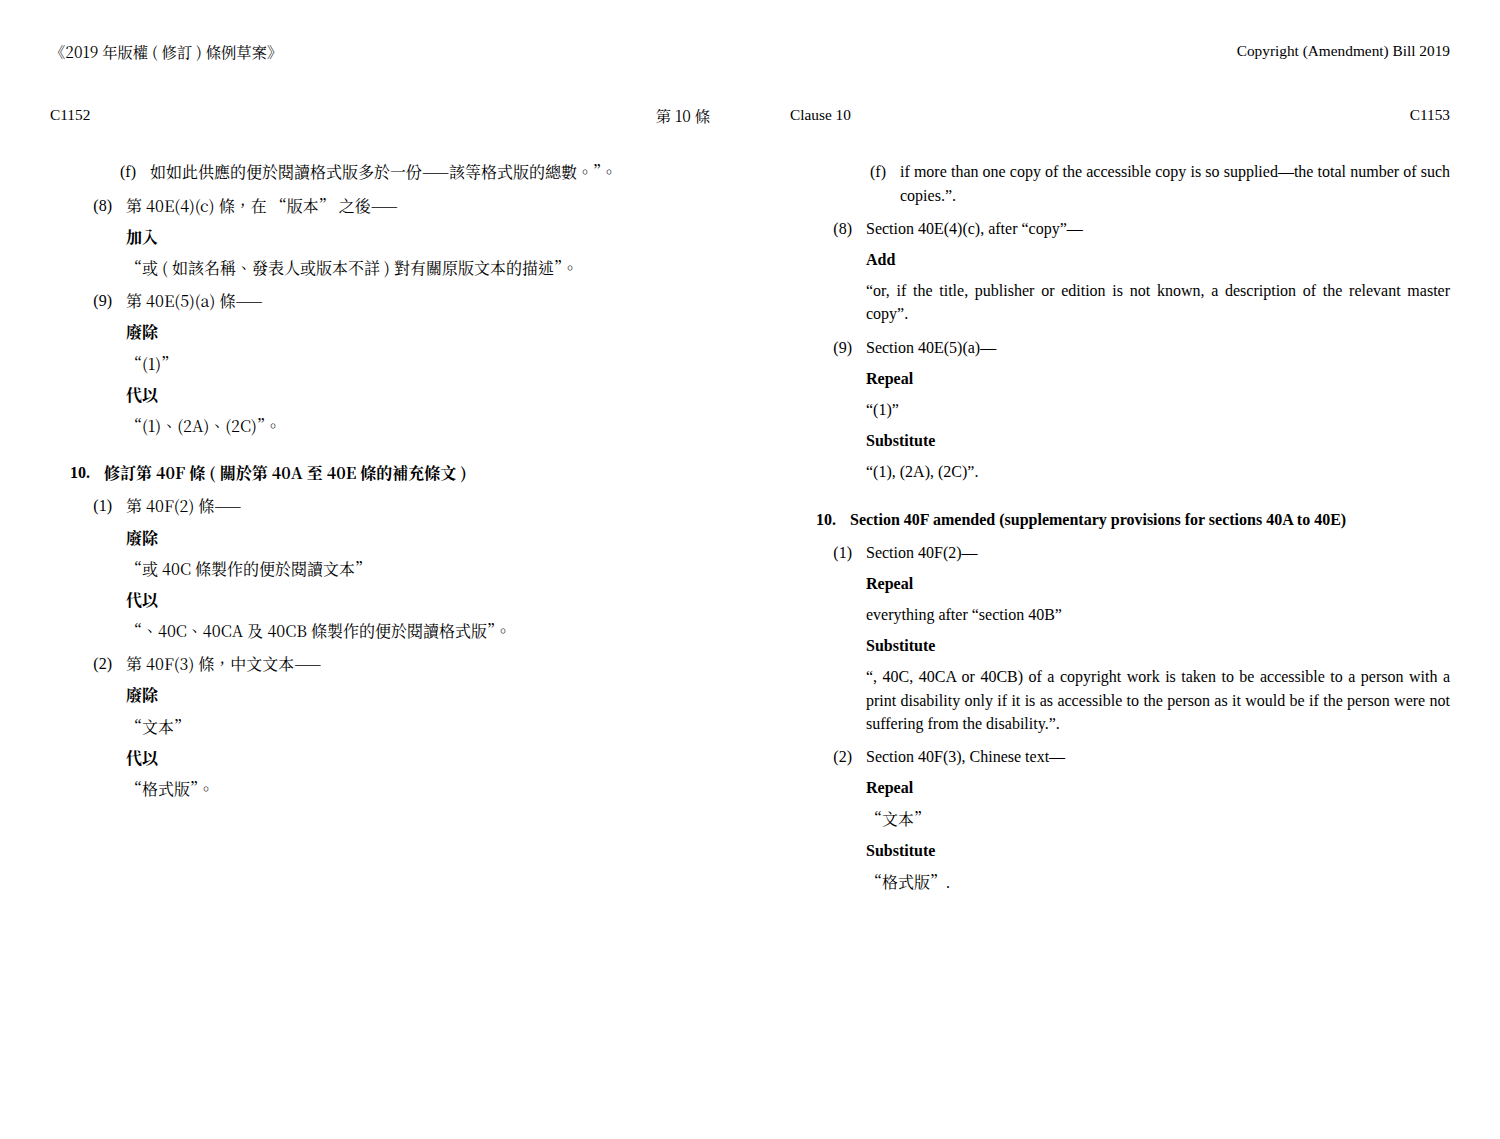《2019 年版權 ( 修訂 ) 條例草案》
C1152 第 10 條
(f)
如如此供應的便於閱讀格式版多於一份——該等格式版的總數。”。
(8)
第 40E(4)(c) 條，在 “版本” 之後——
加入
“或 ( 如該名稱、發表人或版本不詳 ) 對有關原版文本的描述”。
(9)
第 40E(5)(a) 條——
廢除
“(1)”
代以
“(1)、(2A)、(2C)”。
10.
修訂第 40F 條 ( 關於第 40A 至 40E 條的補充條文 )
(1)
第 40F(2) 條——
廢除
“或 40C 條製作的便於閱讀文本”
代以
“、40C、40CA 及 40CB 條製作的便於閱讀格式版”。
(2)
第 40F(3) 條，中文文本——
廢除
“文本”
代以
“格式版”。
Copyright (Amendment) Bill 2019
Clause 10 C1153
(f)
if more than one copy of the accessible copy is so supplied—the total number of such copies.”.
(8)
Section 40E(4)(c), after “copy”—
Add
“or, if the title, publisher or edition is not known, a description of the relevant master copy”.
(9)
Section 40E(5)(a)—
Repeal
“(1)”
Substitute
“(1), (2A), (2C)”.
10.
Section 40F amended (supplementary provisions for sections 40A to 40E)
(1)
Section 40F(2)—
Repeal
everything after “section 40B”
Substitute
“, 40C, 40CA or 40CB) of a copyright work is taken to be accessible to a person with a print disability only if it is as accessible to the person as it would be if the person were not suffering from the disability.”.
(2)
Section 40F(3), Chinese text—
Repeal
“文本”
Substitute
“格式版”.